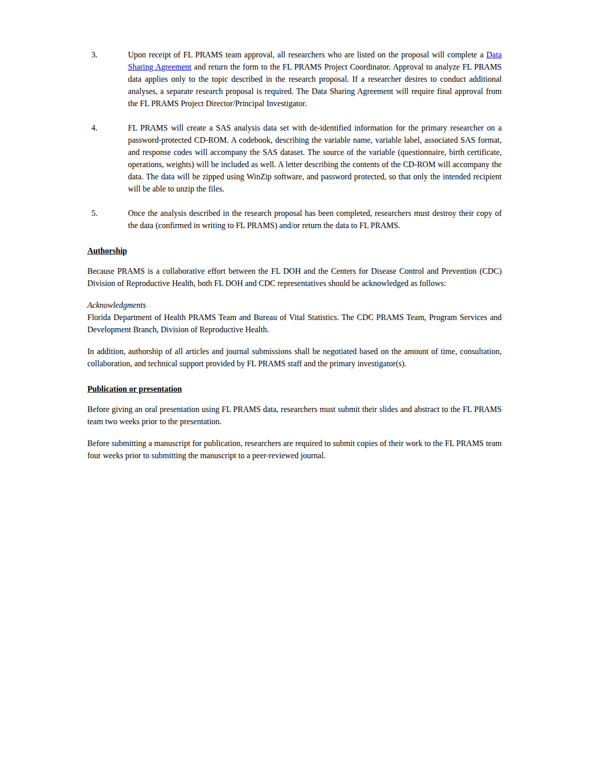3. Upon receipt of FL PRAMS team approval, all researchers who are listed on the proposal will complete a Data Sharing Agreement and return the form to the FL PRAMS Project Coordinator. Approval to analyze FL PRAMS data applies only to the topic described in the research proposal. If a researcher desires to conduct additional analyses, a separate research proposal is required. The Data Sharing Agreement will require final approval from the FL PRAMS Project Director/Principal Investigator.
4. FL PRAMS will create a SAS analysis data set with de-identified information for the primary researcher on a password-protected CD-ROM. A codebook, describing the variable name, variable label, associated SAS format, and response codes will accompany the SAS dataset. The source of the variable (questionnaire, birth certificate, operations, weights) will be included as well. A letter describing the contents of the CD-ROM will accompany the data. The data will be zipped using WinZip software, and password protected, so that only the intended recipient will be able to unzip the files.
5. Once the analysis described in the research proposal has been completed, researchers must destroy their copy of the data (confirmed in writing to FL PRAMS) and/or return the data to FL PRAMS.
Authorship
Because PRAMS is a collaborative effort between the FL DOH and the Centers for Disease Control and Prevention (CDC) Division of Reproductive Health, both FL DOH and CDC representatives should be acknowledged as follows:
Acknowledgments
Florida Department of Health PRAMS Team and Bureau of Vital Statistics. The CDC PRAMS Team, Program Services and Development Branch, Division of Reproductive Health.
In addition, authorship of all articles and journal submissions shall be negotiated based on the amount of time, consultation, collaboration, and technical support provided by FL PRAMS staff and the primary investigator(s).
Publication or presentation
Before giving an oral presentation using FL PRAMS data, researchers must submit their slides and abstract to the FL PRAMS team two weeks prior to the presentation.
Before submitting a manuscript for publication, researchers are required to submit copies of their work to the FL PRAMS team four weeks prior to submitting the manuscript to a peer-reviewed journal.